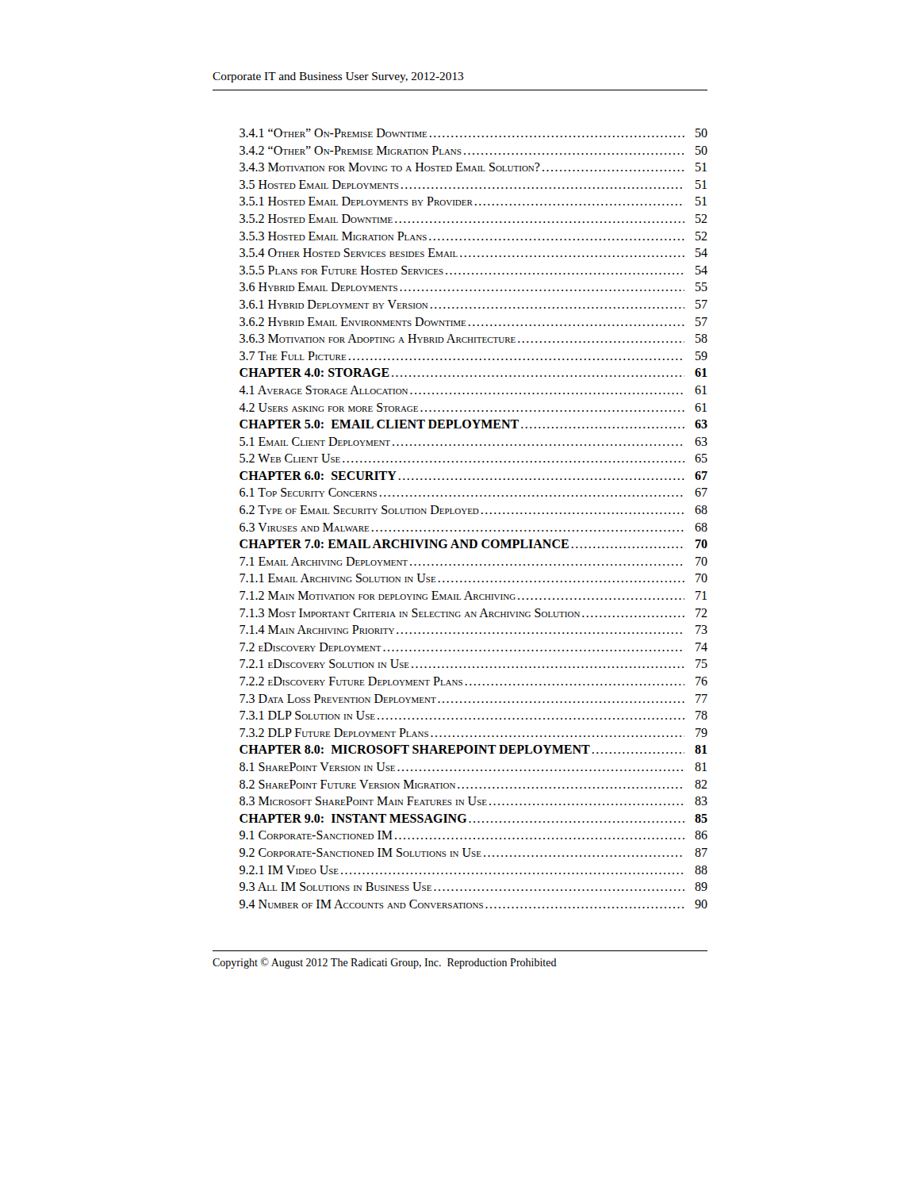Corporate IT and Business User Survey, 2012-2013
3.4.1 “Other” On-Premise Downtime.................................................................................................................................. 50
3.4.2 “Other” On-Premise Migration Plans.................................................................................................................................. 50
3.4.3 Motivation for Moving to a Hosted Email Solution?.................................................................................................................................. 51
3.5 Hosted Email Deployments.................................................................................................................................. 51
3.5.1 Hosted Email Deployments by Provider.................................................................................................................................. 51
3.5.2 Hosted Email Downtime.................................................................................................................................. 52
3.5.3 Hosted Email Migration Plans.................................................................................................................................. 52
3.5.4 Other Hosted Services besides Email.................................................................................................................................. 54
3.5.5 Plans for Future Hosted Services.................................................................................................................................. 54
3.6 Hybrid Email Deployments.................................................................................................................................. 55
3.6.1 Hybrid Deployment by Version.................................................................................................................................. 57
3.6.2 Hybrid Email Environments Downtime.................................................................................................................................. 57
3.6.3 Motivation for Adopting a Hybrid Architecture.................................................................................................................................. 58
3.7 The Full Picture.................................................................................................................................. 59
CHAPTER 4.0: STORAGE.................................................................................................................................. 61
4.1 Average Storage Allocation.................................................................................................................................. 61
4.2 Users asking for more Storage.................................................................................................................................. 61
CHAPTER 5.0: EMAIL CLIENT DEPLOYMENT.................................................................................................................................. 63
5.1 Email Client Deployment.................................................................................................................................. 63
5.2 Web Client Use.................................................................................................................................. 65
CHAPTER 6.0: SECURITY.................................................................................................................................. 67
6.1 Top Security Concerns.................................................................................................................................. 67
6.2 Type of Email Security Solution Deployed.................................................................................................................................. 68
6.3 Viruses and Malware.................................................................................................................................. 68
CHAPTER 7.0: EMAIL ARCHIVING AND COMPLIANCE.................................................................................................................................. 70
7.1 Email Archiving Deployment.................................................................................................................................. 70
7.1.1 Email Archiving Solution in Use.................................................................................................................................. 70
7.1.2 Main Motivation for deploying Email Archiving.................................................................................................................................. 71
7.1.3 Most Important Criteria in Selecting an Archiving Solution.................................................................................................................................. 72
7.1.4 Main Archiving Priority.................................................................................................................................. 73
7.2 eDiscovery Deployment.................................................................................................................................. 74
7.2.1 eDiscovery Solution in Use.................................................................................................................................. 75
7.2.2 eDiscovery Future Deployment Plans.................................................................................................................................. 76
7.3 Data Loss Prevention Deployment.................................................................................................................................. 77
7.3.1 DLP Solution in Use.................................................................................................................................. 78
7.3.2 DLP Future Deployment Plans.................................................................................................................................. 79
CHAPTER 8.0: MICROSOFT SHAREPOINT DEPLOYMENT.................................................................................................................................. 81
8.1 SharePoint Version in Use.................................................................................................................................. 81
8.2 SharePoint Future Version Migration.................................................................................................................................. 82
8.3 Microsoft SharePoint Main Features in Use.................................................................................................................................. 83
CHAPTER 9.0: INSTANT MESSAGING.................................................................................................................................. 85
9.1 Corporate-Sanctioned IM.................................................................................................................................. 86
9.2 Corporate-Sanctioned IM Solutions in Use.................................................................................................................................. 87
9.2.1 IM Video Use.................................................................................................................................. 88
9.3 All IM Solutions in Business Use.................................................................................................................................. 89
9.4 Number of IM Accounts and Conversations.................................................................................................................................. 90
Copyright © August 2012 The Radicati Group, Inc. Reproduction Prohibited